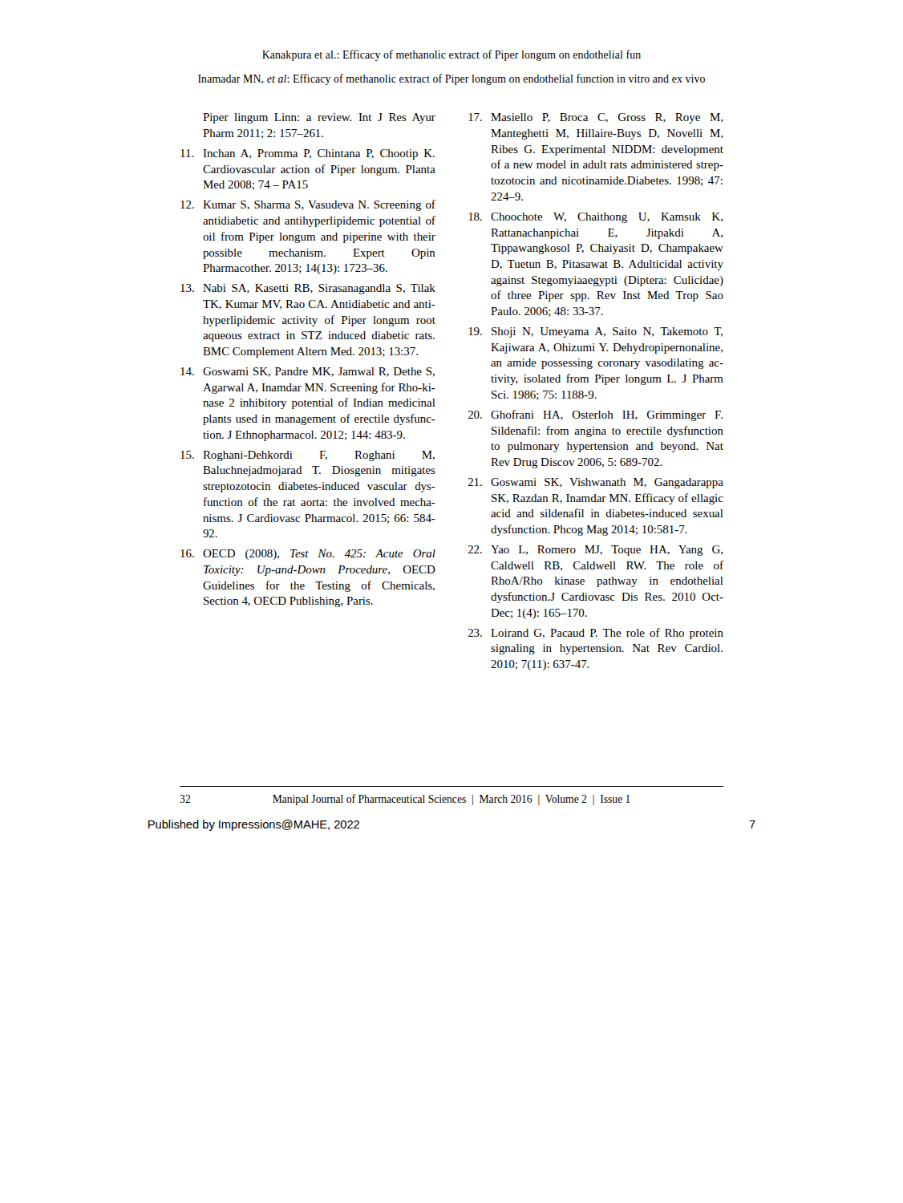Kanakpura et al.: Efficacy of methanolic extract of Piper longum on endothelial fun
Inamadar MN, et al: Efficacy of methanolic extract of Piper longum on endothelial function in vitro and ex vivo
Piper lingum Linn: a review. Int J Res Ayur Pharm 2011; 2: 157–261.
11. Inchan A, Promma P, Chintana P, Chootip K. Cardiovascular action of Piper longum. Planta Med 2008; 74 – PA15
12. Kumar S, Sharma S, Vasudeva N. Screening of antidiabetic and antihyperlipidemic potential of oil from Piper longum and piperine with their possible mechanism. Expert Opin Pharmacother. 2013; 14(13): 1723–36.
13. Nabi SA, Kasetti RB, Sirasanagandla S, Tilak TK, Kumar MV, Rao CA. Antidiabetic and antihyperlipidemic activity of Piper longum root aqueous extract in STZ induced diabetic rats. BMC Complement Altern Med. 2013; 13:37.
14. Goswami SK, Pandre MK, Jamwal R, Dethe S, Agarwal A, Inamdar MN. Screening for Rho-kinase 2 inhibitory potential of Indian medicinal plants used in management of erectile dysfunction. J Ethnopharmacol. 2012; 144: 483-9.
15. Roghani-Dehkordi F, Roghani M, Baluchnejadmojarad T. Diosgenin mitigates streptozotocin diabetes-induced vascular dysfunction of the rat aorta: the involved mechanisms. J Cardiovasc Pharmacol. 2015; 66: 584-92.
16. OECD (2008), Test No. 425: Acute Oral Toxicity: Up-and-Down Procedure, OECD Guidelines for the Testing of Chemicals, Section 4, OECD Publishing, Paris.
17. Masiello P, Broca C, Gross R, Roye M, Manteghetti M, Hillaire-Buys D, Novelli M, Ribes G. Experimental NIDDM: development of a new model in adult rats administered streptozotocin and nicotinamide.Diabetes. 1998; 47: 224–9.
18. Choochote W, Chaithong U, Kamsuk K, Rattanachanpichai E, Jitpakdi A, Tippawangkosol P, Chaiyasit D, Champakaew D, Tuetun B, Pitasawat B. Adulticidal activity against Stegomyiaaegypti (Diptera: Culicidae) of three Piper spp. Rev Inst Med Trop Sao Paulo. 2006; 48: 33-37.
19. Shoji N, Umeyama A, Saito N, Takemoto T, Kajiwara A, Ohizumi Y. Dehydropipernonaline, an amide possessing coronary vasodilating activity, isolated from Piper longum L. J Pharm Sci. 1986; 75: 1188-9.
20. Ghofrani HA, Osterloh IH, Grimminger F. Sildenafil: from angina to erectile dysfunction to pulmonary hypertension and beyond. Nat Rev Drug Discov 2006, 5: 689-702.
21. Goswami SK, Vishwanath M, Gangadarappa SK, Razdan R, Inamdar MN. Efficacy of ellagic acid and sildenafil in diabetes-induced sexual dysfunction. Phcog Mag 2014; 10:581-7.
22. Yao L, Romero MJ, Toque HA, Yang G, Caldwell RB, Caldwell RW. The role of RhoA/Rho kinase pathway in endothelial dysfunction.J Cardiovasc Dis Res. 2010 Oct-Dec; 1(4): 165–170.
23. Loirand G, Pacaud P. The role of Rho protein signaling in hypertension. Nat Rev Cardiol. 2010; 7(11): 637-47.
32
Manipal Journal of Pharmaceutical Sciences | March 2016 | Volume 2 | Issue 1
Published by Impressions@MAHE, 2022
7